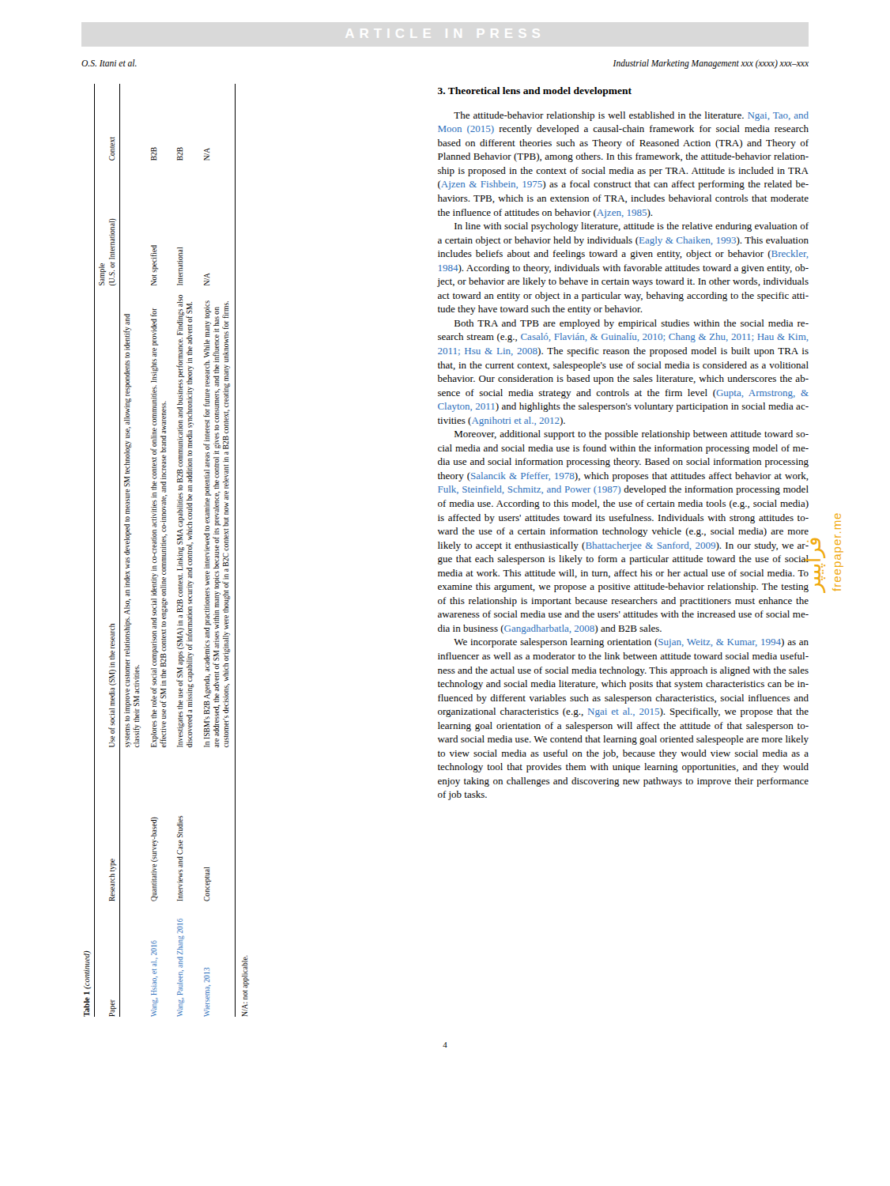ARTICLE IN PRESS
O.S. Itani et al.
Industrial Marketing Management xxx (xxxx) xxx–xxx
Table 1 (continued)
| Paper | Research type | Use of social media (SM) in the research | Sample (U.S. or International) | Context |
| --- | --- | --- | --- | --- |
| | | systems to improve customer relationships. Also, an index was developed to measure SM technology use, allowing respondents to identify and classify their SM activities. | | |
| Wang, Hsiao, et al., 2016 | Quantitative (survey-based) | Explores the role of social comparison and social identity in co-creation activities in the context of online communities. Insights are provided for effective use of SM in the B2B context to engage online communities, co-innovate, and increase brand awareness. | Not specified | B2B |
| Wang, Pauleen, and Zhang 2016 | Interviews and Case Studies | Investigates the use of SM apps (SMA) in a B2B context. Linking SMA capabilities to B2B communication and business performance. Findings also discovered a missing capability of information security and control, which could be an addition to media synchronicity theory in the advent of SM. | International | B2B |
| Wiersema, 2013 | Conceptual | In ISBM's B2B Agenda, academics and practitioners were interviewed to examine potential areas of interest for future research. While many topics are addressed, the advent of SM arises within many topics because of its prevalence, the control it gives to consumers, and the influence it has on customer's decisions, which originally were thought of in a B2C context but now are relevant in a B2B context, creating many unknowns for firms. | N/A | N/A |
N/A: not applicable.
3. Theoretical lens and model development
The attitude-behavior relationship is well established in the literature. Ngai, Tao, and Moon (2015) recently developed a causal-chain framework for social media research based on different theories such as Theory of Reasoned Action (TRA) and Theory of Planned Behavior (TPB), among others. In this framework, the attitude-behavior relationship is proposed in the context of social media as per TRA. Attitude is included in TRA (Ajzen & Fishbein, 1975) as a focal construct that can affect performing the related behaviors. TPB, which is an extension of TRA, includes behavioral controls that moderate the influence of attitudes on behavior (Ajzen, 1985).
In line with social psychology literature, attitude is the relative enduring evaluation of a certain object or behavior held by individuals (Eagly & Chaiken, 1993). This evaluation includes beliefs about and feelings toward a given entity, object or behavior (Breckler, 1984). According to theory, individuals with favorable attitudes toward a given entity, object, or behavior are likely to behave in certain ways toward it. In other words, individuals act toward an entity or object in a particular way, behaving according to the specific attitude they have toward such the entity or behavior.
Both TRA and TPB are employed by empirical studies within the social media research stream (e.g., Casaló, Flavián, & Guinalíu, 2010; Chang & Zhu, 2011; Hau & Kim, 2011; Hsu & Lin, 2008). The specific reason the proposed model is built upon TRA is that, in the current context, salespeople's use of social media is considered as a volitional behavior. Our consideration is based upon the sales literature, which underscores the absence of social media strategy and controls at the firm level (Gupta, Armstrong, & Clayton, 2011) and highlights the salesperson's voluntary participation in social media activities (Agnihotri et al., 2012).
Moreover, additional support to the possible relationship between attitude toward social media and social media use is found within the information processing model of media use and social information processing theory. Based on social information processing theory (Salancik & Pfeffer, 1978), which proposes that attitudes affect behavior at work, Fulk, Steinfield, Schmitz, and Power (1987) developed the information processing model of media use. According to this model, the use of certain media tools (e.g., social media) is affected by users' attitudes toward its usefulness. Individuals with strong attitudes toward the use of a certain information technology vehicle (e.g., social media) are more likely to accept it enthusiastically (Bhattacherjee & Sanford, 2009). In our study, we argue that each salesperson is likely to form a particular attitude toward the use of social media at work. This attitude will, in turn, affect his or her actual use of social media. To examine this argument, we propose a positive attitude-behavior relationship. The testing of this relationship is important because researchers and practitioners must enhance the awareness of social media use and the users' attitudes with the increased use of social media in business (Gangadharbatla, 2008) and B2B sales.
We incorporate salesperson learning orientation (Sujan, Weitz, & Kumar, 1994) as an influencer as well as a moderator to the link between attitude toward social media usefulness and the actual use of social media technology. This approach is aligned with the sales technology and social media literature, which posits that system characteristics can be influenced by different variables such as salesperson characteristics, social influences and organizational characteristics (e.g., Ngai et al., 2015). Specifically, we propose that the learning goal orientation of a salesperson will affect the attitude of that salesperson toward social media use. We contend that learning goal oriented salespeople are more likely to view social media as useful on the job, because they would view social media as a technology tool that provides them with unique learning opportunities, and they would enjoy taking on challenges and discovering new pathways to improve their performance of job tasks.
فراپیپر freepaper.me
4